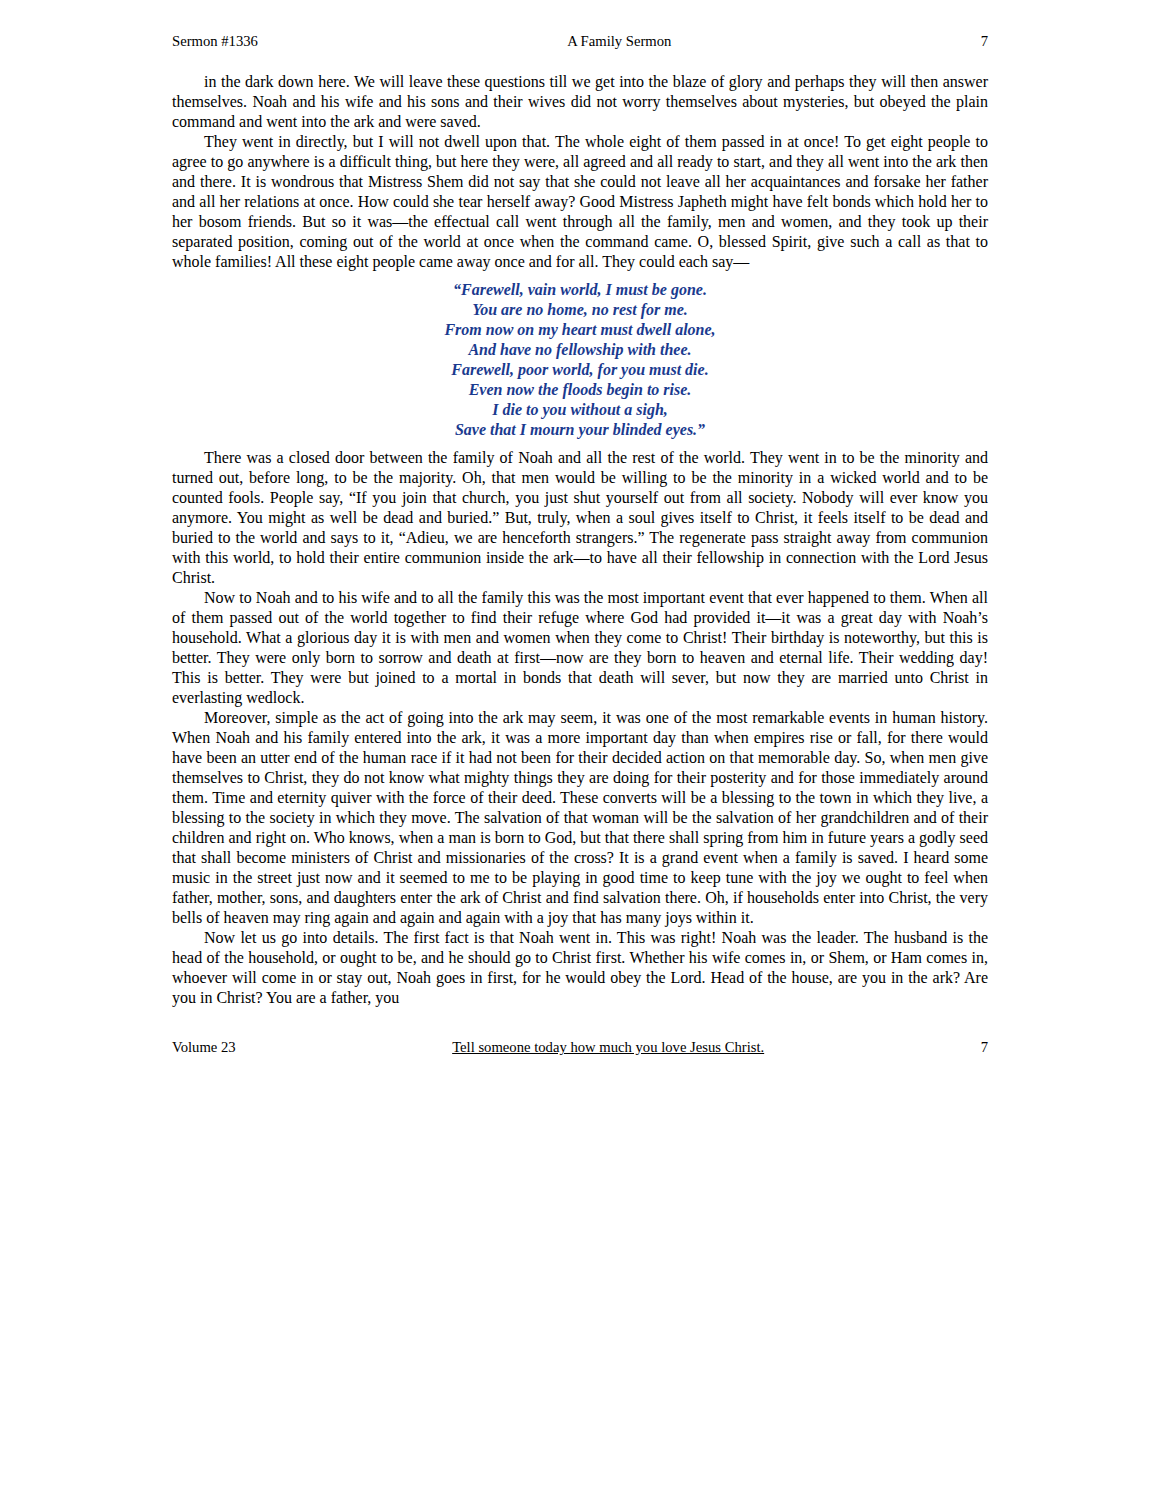Sermon #1336 A Family Sermon 7
in the dark down here. We will leave these questions till we get into the blaze of glory and perhaps they will then answer themselves. Noah and his wife and his sons and their wives did not worry themselves about mysteries, but obeyed the plain command and went into the ark and were saved.
They went in directly, but I will not dwell upon that. The whole eight of them passed in at once! To get eight people to agree to go anywhere is a difficult thing, but here they were, all agreed and all ready to start, and they all went into the ark then and there. It is wondrous that Mistress Shem did not say that she could not leave all her acquaintances and forsake her father and all her relations at once. How could she tear herself away? Good Mistress Japheth might have felt bonds which hold her to her bosom friends. But so it was—the effectual call went through all the family, men and women, and they took up their separated position, coming out of the world at once when the command came. O, blessed Spirit, give such a call as that to whole families! All these eight people came away once and for all. They could each say—
“Farewell, vain world, I must be gone.
You are no home, no rest for me.
From now on my heart must dwell alone,
And have no fellowship with thee.
Farewell, poor world, for you must die.
Even now the floods begin to rise.
I die to you without a sigh,
Save that I mourn your blinded eyes.”
There was a closed door between the family of Noah and all the rest of the world. They went in to be the minority and turned out, before long, to be the majority. Oh, that men would be willing to be the minority in a wicked world and to be counted fools. People say, “If you join that church, you just shut yourself out from all society. Nobody will ever know you anymore. You might as well be dead and buried.” But, truly, when a soul gives itself to Christ, it feels itself to be dead and buried to the world and says to it, “Adieu, we are henceforth strangers.” The regenerate pass straight away from communion with this world, to hold their entire communion inside the ark—to have all their fellowship in connection with the Lord Jesus Christ.
Now to Noah and to his wife and to all the family this was the most important event that ever happened to them. When all of them passed out of the world together to find their refuge where God had provided it—it was a great day with Noah’s household. What a glorious day it is with men and women when they come to Christ! Their birthday is noteworthy, but this is better. They were only born to sorrow and death at first—now are they born to heaven and eternal life. Their wedding day! This is better. They were but joined to a mortal in bonds that death will sever, but now they are married unto Christ in everlasting wedlock.
Moreover, simple as the act of going into the ark may seem, it was one of the most remarkable events in human history. When Noah and his family entered into the ark, it was a more important day than when empires rise or fall, for there would have been an utter end of the human race if it had not been for their decided action on that memorable day. So, when men give themselves to Christ, they do not know what mighty things they are doing for their posterity and for those immediately around them. Time and eternity quiver with the force of their deed. These converts will be a blessing to the town in which they live, a blessing to the society in which they move. The salvation of that woman will be the salvation of her grandchildren and of their children and right on. Who knows, when a man is born to God, but that there shall spring from him in future years a godly seed that shall become ministers of Christ and missionaries of the cross? It is a grand event when a family is saved. I heard some music in the street just now and it seemed to me to be playing in good time to keep tune with the joy we ought to feel when father, mother, sons, and daughters enter the ark of Christ and find salvation there. Oh, if households enter into Christ, the very bells of heaven may ring again and again and again with a joy that has many joys within it.
Now let us go into details. The first fact is that Noah went in. This was right! Noah was the leader. The husband is the head of the household, or ought to be, and he should go to Christ first. Whether his wife comes in, or Shem, or Ham comes in, whoever will come in or stay out, Noah goes in first, for he would obey the Lord. Head of the house, are you in the ark? Are you in Christ? You are a father, you
Volume 23 Tell someone today how much you love Jesus Christ. 7